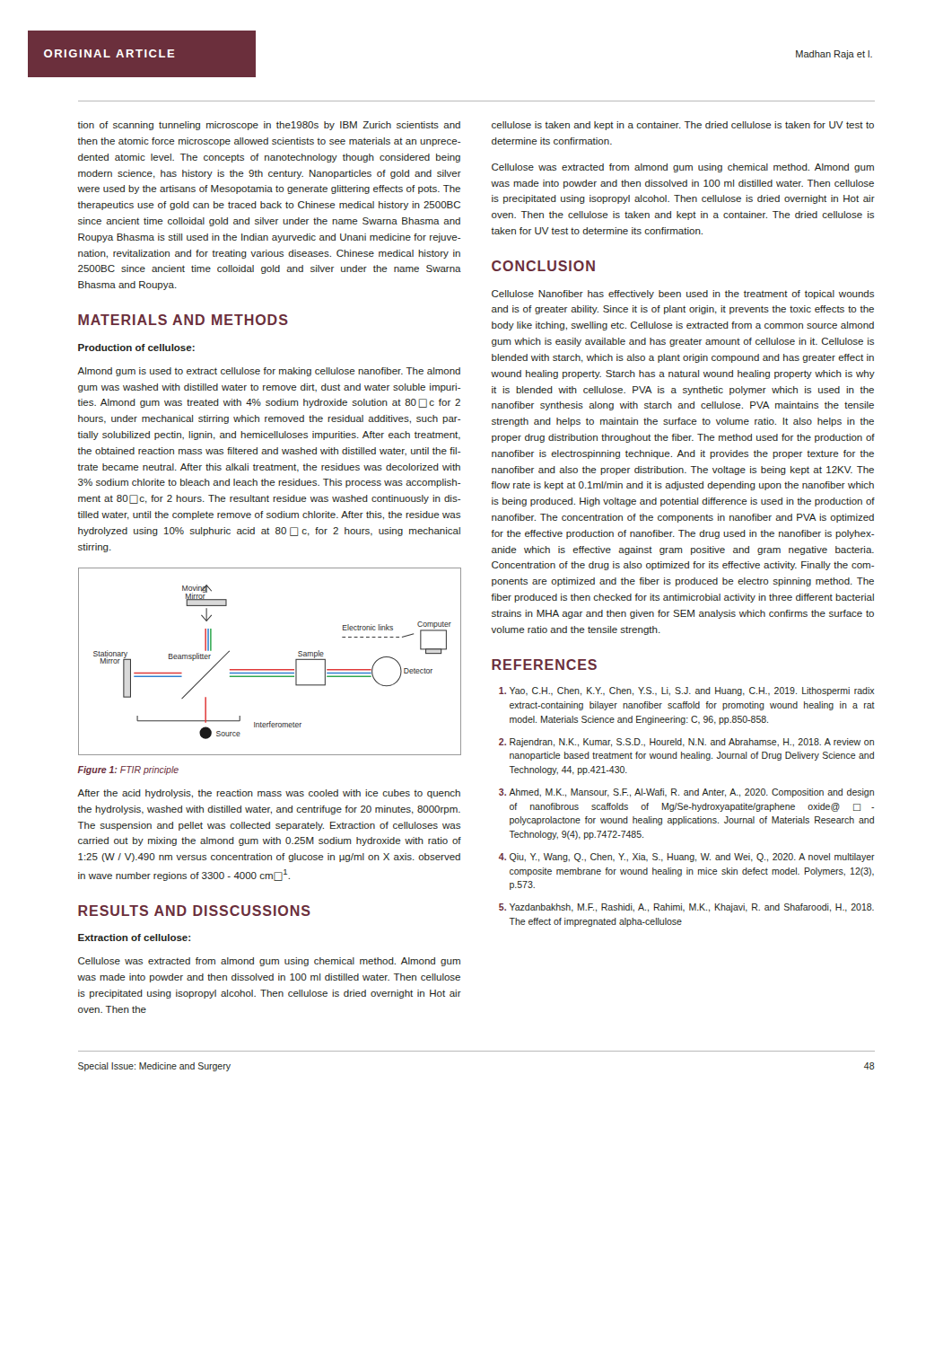Original Article
Madhan Raja et l.
tion of scanning tunneling microscope in the1980s by IBM Zurich scientists and then the atomic force microscope allowed scientists to see materials at an unprecedented atomic level. The concepts of nanotechnology though considered being modern science, has history is the 9th century. Nanoparticles of gold and silver were used by the artisans of Mesopotamia to generate glittering effects of pots. The therapeutics use of gold can be traced back to Chinese medical history in 2500BC since ancient time colloidal gold and silver under the name Swarna Bhasma and Roupya Bhasma is still used in the Indian ayurvedic and Unani medicine for rejuvenation, revitalization and for treating various diseases. Chinese medical history in 2500BC since ancient time colloidal gold and silver under the name Swarna Bhasma and Roupya.
Materials and Methods
Production of cellulose:
Almond gum is used to extract cellulose for making cellulose nanofiber. The almond gum was washed with distilled water to remove dirt, dust and water soluble impurities. Almond gum was treated with 4% sodium hydroxide solution at 80□c for 2 hours, under mechanical stirring which removed the residual additives, such partially solubilized pectin, lignin, and hemicelluloses impurities. After each treatment, the obtained reaction mass was filtered and washed with distilled water, until the filtrate became neutral. After this alkali treatment, the residues was decolorized with 3% sodium chlorite to bleach and leach the residues. This process was accomplishment at 80□c, for 2 hours. The resultant residue was washed continuously in distilled water, until the complete remove of sodium chlorite. After this, the residue was hydrolyzed using 10% sulphuric acid at 80□c, for 2 hours, using mechanical stirring.
Moving Mirror Stationary Mirror Beamsplitter Sample Detector Computer Electronic links Interferometer Source
Figure 1: FTIR principle
After the acid hydrolysis, the reaction mass was cooled with ice cubes to quench the hydrolysis, washed with distilled water, and centrifuge for 20 minutes, 8000rpm. The suspension and pellet was collected separately. Extraction of celluloses was carried out by mixing the almond gum with 0.25M sodium hydroxide with ratio of 1:25 (W / V).490 nm versus concentration of glucose in µg/ml on X axis. observed in wave number regions of 3300 - 4000 cm□1.
Results and Disscussions
Extraction of cellulose:
Cellulose was extracted from almond gum using chemical method. Almond gum was made into powder and then dissolved in 100 ml distilled water. Then cellulose is precipitated using isopropyl alcohol. Then cellulose is dried overnight in Hot air oven. Then the
cellulose is taken and kept in a container. The dried cellulose is taken for UV test to determine its confirmation.
Cellulose was extracted from almond gum using chemical method. Almond gum was made into powder and then dissolved in 100 ml distilled water. Then cellulose is precipitated using isopropyl alcohol. Then cellulose is dried overnight in Hot air oven. Then the cellulose is taken and kept in a container. The dried cellulose is taken for UV test to determine its confirmation.
Conclusion
Cellulose Nanofiber has effectively been used in the treatment of topical wounds and is of greater ability. Since it is of plant origin, it prevents the toxic effects to the body like itching, swelling etc. Cellulose is extracted from a common source almond gum which is easily available and has greater amount of cellulose in it. Cellulose is blended with starch, which is also a plant origin compound and has greater effect in wound healing property. Starch has a natural wound healing property which is why it is blended with cellulose. PVA is a synthetic polymer which is used in the nanofiber synthesis along with starch and cellulose. PVA maintains the tensile strength and helps to maintain the surface to volume ratio. It also helps in the proper drug distribution throughout the fiber. The method used for the production of nanofiber is electrospinning technique. And it provides the proper texture for the nanofiber and also the proper distribution. The voltage is being kept at 12KV. The flow rate is kept at 0.1ml/min and it is adjusted depending upon the nanofiber which is being produced. High voltage and potential difference is used in the production of nanofiber. The concentration of the components in nanofiber and PVA is optimized for the effective production of nanofiber. The drug used in the nanofiber is polyhexanide which is effective against gram positive and gram negative bacteria. Concentration of the drug is also optimized for its effective activity. Finally the components are optimized and the fiber is produced be electro spinning method. The fiber produced is then checked for its antimicrobial activity in three different bacterial strains in MHA agar and then given for SEM analysis which confirms the surface to volume ratio and the tensile strength.
References
Yao, C.H., Chen, K.Y., Chen, Y.S., Li, S.J. and Huang, C.H., 2019. Lithospermi radix extract-containing bilayer nanofiber scaffold for promoting wound healing in a rat model. Materials Science and Engineering: C, 96, pp.850-858.
Rajendran, N.K., Kumar, S.S.D., Houreld, N.N. and Abrahamse, H., 2018. A review on nanoparticle based treatment for wound healing. Journal of Drug Delivery Science and Technology, 44, pp.421-430.
Ahmed, M.K., Mansour, S.F., Al-Wafi, R. and Anter, A., 2020. Composition and design of nanofibrous scaffolds of Mg/Se-hydroxyapatite/graphene oxide@ □-polycaprolactone for wound healing applications. Journal of Materials Research and Technology, 9(4), pp.7472-7485.
Qiu, Y., Wang, Q., Chen, Y., Xia, S., Huang, W. and Wei, Q., 2020. A novel multilayer composite membrane for wound healing in mice skin defect model. Polymers, 12(3), p.573.
Yazdanbakhsh, M.F., Rashidi, A., Rahimi, M.K., Khajavi, R. and Shafaroodi, H., 2018. The effect of impregnated alpha-cellulose
Special Issue: Medicine and Surgery
48